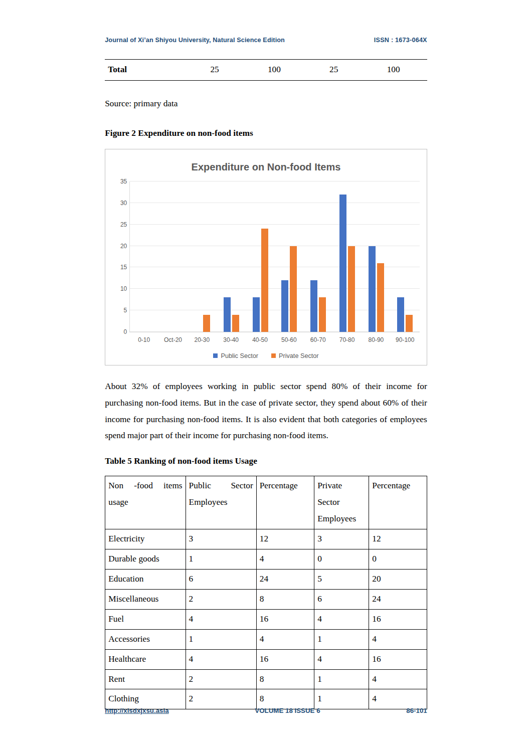Journal of Xi’an Shiyou University, Natural Science Edition
ISSN : 1673-064X
| Total | 25 | 100 | 25 | 100 |
Source: primary data
Figure 2 Expenditure on non-food items
Expenditure on Non-food Items
35
30
25
20
15
10
5
0
0-10 Oct-20 20-30 30-40 40-50 50-60 60-70 70-80 80-90 90-100
Public Sector Private Sector
About 32% of employees working in public sector spend 80% of their income for purchasing non-food items. But in the case of private sector, they spend about 60% of their income for purchasing non-food items. It is also evident that both categories of employees spend major part of their income for purchasing non-food items.
Table 5 Ranking of non-food items Usage
| Non -food items usage | Public Sector Employees | Percentage | Private Sector Employees | Percentage |
| --- | --- | --- | --- | --- |
| Electricity | 3 | 12 | 3 | 12 |
| Durable goods | 1 | 4 | 0 | 0 |
| Education | 6 | 24 | 5 | 20 |
| Miscellaneous | 2 | 8 | 6 | 24 |
| Fuel | 4 | 16 | 4 | 16 |
| Accessories | 1 | 4 | 1 | 4 |
| Healthcare | 4 | 16 | 4 | 16 |
| Rent | 2 | 8 | 1 | 4 |
| Clothing | 2 | 8 | 1 | 4 |
http://xisdxjxsu.asia
VOLUME 18 ISSUE 6
86-101